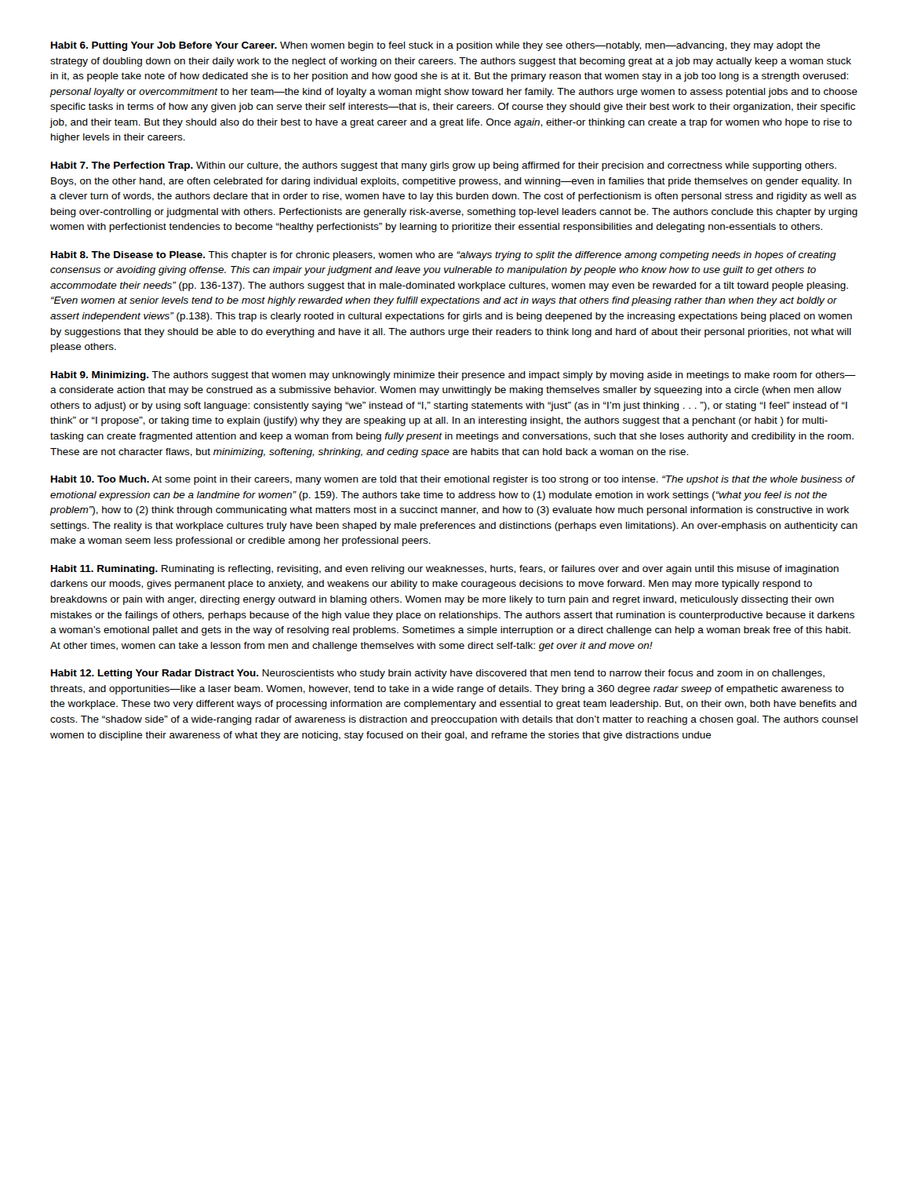Habit 6. Putting Your Job Before Your Career. When women begin to feel stuck in a position while they see others—notably, men—advancing, they may adopt the strategy of doubling down on their daily work to the neglect of working on their careers. The authors suggest that becoming great at a job may actually keep a woman stuck in it, as people take note of how dedicated she is to her position and how good she is at it. But the primary reason that women stay in a job too long is a strength overused: personal loyalty or overcommitment to her team—the kind of loyalty a woman might show toward her family. The authors urge women to assess potential jobs and to choose specific tasks in terms of how any given job can serve their self interests—that is, their careers. Of course they should give their best work to their organization, their specific job, and their team. But they should also do their best to have a great career and a great life. Once again, either-or thinking can create a trap for women who hope to rise to higher levels in their careers.
Habit 7. The Perfection Trap. Within our culture, the authors suggest that many girls grow up being affirmed for their precision and correctness while supporting others. Boys, on the other hand, are often celebrated for daring individual exploits, competitive prowess, and winning—even in families that pride themselves on gender equality. In a clever turn of words, the authors declare that in order to rise, women have to lay this burden down. The cost of perfectionism is often personal stress and rigidity as well as being over-controlling or judgmental with others. Perfectionists are generally risk-averse, something top-level leaders cannot be. The authors conclude this chapter by urging women with perfectionist tendencies to become “healthy perfectionists” by learning to prioritize their essential responsibilities and delegating non-essentials to others.
Habit 8. The Disease to Please. This chapter is for chronic pleasers, women who are “always trying to split the difference among competing needs in hopes of creating consensus or avoiding giving offense. This can impair your judgment and leave you vulnerable to manipulation by people who know how to use guilt to get others to accommodate their needs” (pp. 136-137). The authors suggest that in male-dominated workplace cultures, women may even be rewarded for a tilt toward people pleasing. “Even women at senior levels tend to be most highly rewarded when they fulfill expectations and act in ways that others find pleasing rather than when they act boldly or assert independent views” (p.138). This trap is clearly rooted in cultural expectations for girls and is being deepened by the increasing expectations being placed on women by suggestions that they should be able to do everything and have it all. The authors urge their readers to think long and hard of about their personal priorities, not what will please others.
Habit 9. Minimizing. The authors suggest that women may unknowingly minimize their presence and impact simply by moving aside in meetings to make room for others—a considerate action that may be construed as a submissive behavior. Women may unwittingly be making themselves smaller by squeezing into a circle (when men allow others to adjust) or by using soft language: consistently saying “we” instead of “I,” starting statements with “just” (as in “I’m just thinking . . . ”), or stating “I feel” instead of “I think” or “I propose”, or taking time to explain (justify) why they are speaking up at all. In an interesting insight, the authors suggest that a penchant (or habit ) for multi-tasking can create fragmented attention and keep a woman from being fully present in meetings and conversations, such that she loses authority and credibility in the room. These are not character flaws, but minimizing, softening, shrinking, and ceding space are habits that can hold back a woman on the rise.
Habit 10. Too Much. At some point in their careers, many women are told that their emotional register is too strong or too intense. “The upshot is that the whole business of emotional expression can be a landmine for women” (p. 159). The authors take time to address how to (1) modulate emotion in work settings (“what you feel is not the problem”), how to (2) think through communicating what matters most in a succinct manner, and how to (3) evaluate how much personal information is constructive in work settings. The reality is that workplace cultures truly have been shaped by male preferences and distinctions (perhaps even limitations). An over-emphasis on authenticity can make a woman seem less professional or credible among her professional peers.
Habit 11. Ruminating. Ruminating is reflecting, revisiting, and even reliving our weaknesses, hurts, fears, or failures over and over again until this misuse of imagination darkens our moods, gives permanent place to anxiety, and weakens our ability to make courageous decisions to move forward. Men may more typically respond to breakdowns or pain with anger, directing energy outward in blaming others. Women may be more likely to turn pain and regret inward, meticulously dissecting their own mistakes or the failings of others, perhaps because of the high value they place on relationships. The authors assert that rumination is counterproductive because it darkens a woman’s emotional pallet and gets in the way of resolving real problems. Sometimes a simple interruption or a direct challenge can help a woman break free of this habit. At other times, women can take a lesson from men and challenge themselves with some direct self-talk: get over it and move on!
Habit 12. Letting Your Radar Distract You. Neuroscientists who study brain activity have discovered that men tend to narrow their focus and zoom in on challenges, threats, and opportunities—like a laser beam. Women, however, tend to take in a wide range of details. They bring a 360 degree radar sweep of empathetic awareness to the workplace. These two very different ways of processing information are complementary and essential to great team leadership. But, on their own, both have benefits and costs. The “shadow side” of a wide-ranging radar of awareness is distraction and preoccupation with details that don’t matter to reaching a chosen goal. The authors counsel women to discipline their awareness of what they are noticing, stay focused on their goal, and reframe the stories that give distractions undue